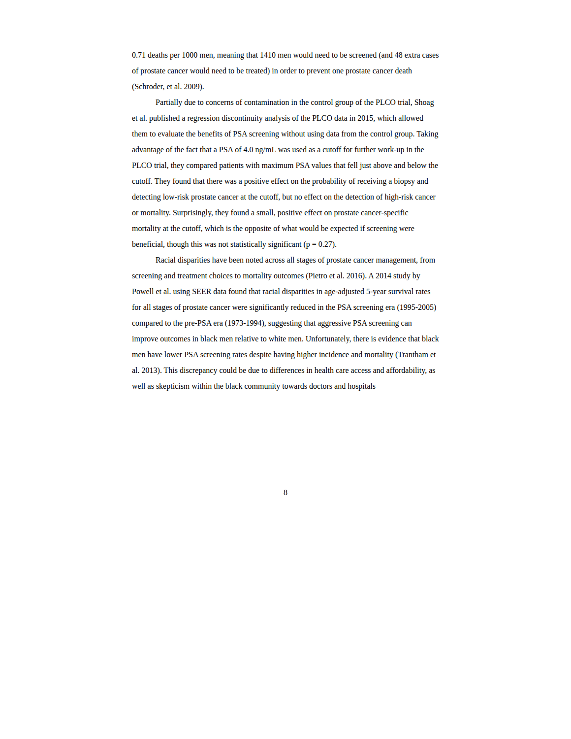0.71 deaths per 1000 men, meaning that 1410 men would need to be screened (and 48 extra cases of prostate cancer would need to be treated) in order to prevent one prostate cancer death (Schroder, et al. 2009).
Partially due to concerns of contamination in the control group of the PLCO trial, Shoag et al. published a regression discontinuity analysis of the PLCO data in 2015, which allowed them to evaluate the benefits of PSA screening without using data from the control group. Taking advantage of the fact that a PSA of 4.0 ng/mL was used as a cutoff for further work-up in the PLCO trial, they compared patients with maximum PSA values that fell just above and below the cutoff. They found that there was a positive effect on the probability of receiving a biopsy and detecting low-risk prostate cancer at the cutoff, but no effect on the detection of high-risk cancer or mortality. Surprisingly, they found a small, positive effect on prostate cancer-specific mortality at the cutoff, which is the opposite of what would be expected if screening were beneficial, though this was not statistically significant (p = 0.27).
Racial disparities have been noted across all stages of prostate cancer management, from screening and treatment choices to mortality outcomes (Pietro et al. 2016). A 2014 study by Powell et al. using SEER data found that racial disparities in age-adjusted 5-year survival rates for all stages of prostate cancer were significantly reduced in the PSA screening era (1995-2005) compared to the pre-PSA era (1973-1994), suggesting that aggressive PSA screening can improve outcomes in black men relative to white men. Unfortunately, there is evidence that black men have lower PSA screening rates despite having higher incidence and mortality (Trantham et al. 2013). This discrepancy could be due to differences in health care access and affordability, as well as skepticism within the black community towards doctors and hospitals
8